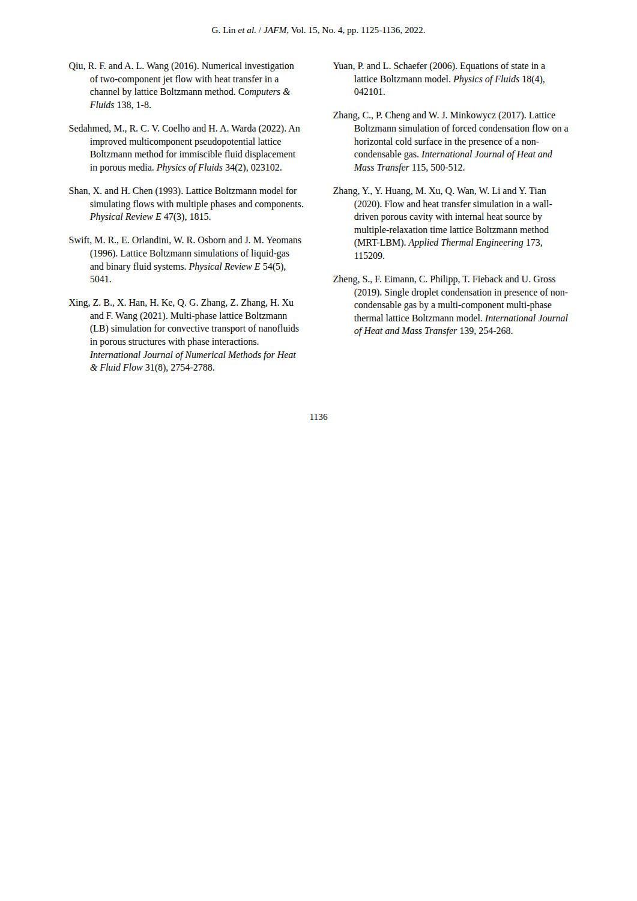G. Lin et al. / JAFM, Vol. 15, No. 4, pp. 1125-1136, 2022.
Qiu, R. F. and A. L. Wang (2016). Numerical investigation of two-component jet flow with heat transfer in a channel by lattice Boltzmann method. Computers & Fluids 138, 1-8.
Sedahmed, M., R. C. V. Coelho and H. A. Warda (2022). An improved multicomponent pseudopotential lattice Boltzmann method for immiscible fluid displacement in porous media. Physics of Fluids 34(2), 023102.
Shan, X. and H. Chen (1993). Lattice Boltzmann model for simulating flows with multiple phases and components. Physical Review E 47(3), 1815.
Swift, M. R., E. Orlandini, W. R. Osborn and J. M. Yeomans (1996). Lattice Boltzmann simulations of liquid-gas and binary fluid systems. Physical Review E 54(5), 5041.
Xing, Z. B., X. Han, H. Ke, Q. G. Zhang, Z. Zhang, H. Xu and F. Wang (2021). Multi-phase lattice Boltzmann (LB) simulation for convective transport of nanofluids in porous structures with phase interactions. International Journal of Numerical Methods for Heat & Fluid Flow 31(8), 2754-2788.
Yuan, P. and L. Schaefer (2006). Equations of state in a lattice Boltzmann model. Physics of Fluids 18(4), 042101.
Zhang, C., P. Cheng and W. J. Minkowycz (2017). Lattice Boltzmann simulation of forced condensation flow on a horizontal cold surface in the presence of a non-condensable gas. International Journal of Heat and Mass Transfer 115, 500-512.
Zhang, Y., Y. Huang, M. Xu, Q. Wan, W. Li and Y. Tian (2020). Flow and heat transfer simulation in a wall-driven porous cavity with internal heat source by multiple-relaxation time lattice Boltzmann method (MRT-LBM). Applied Thermal Engineering 173, 115209.
Zheng, S., F. Eimann, C. Philipp, T. Fieback and U. Gross (2019). Single droplet condensation in presence of non-condensable gas by a multi-component multi-phase thermal lattice Boltzmann model. International Journal of Heat and Mass Transfer 139, 254-268.
1136